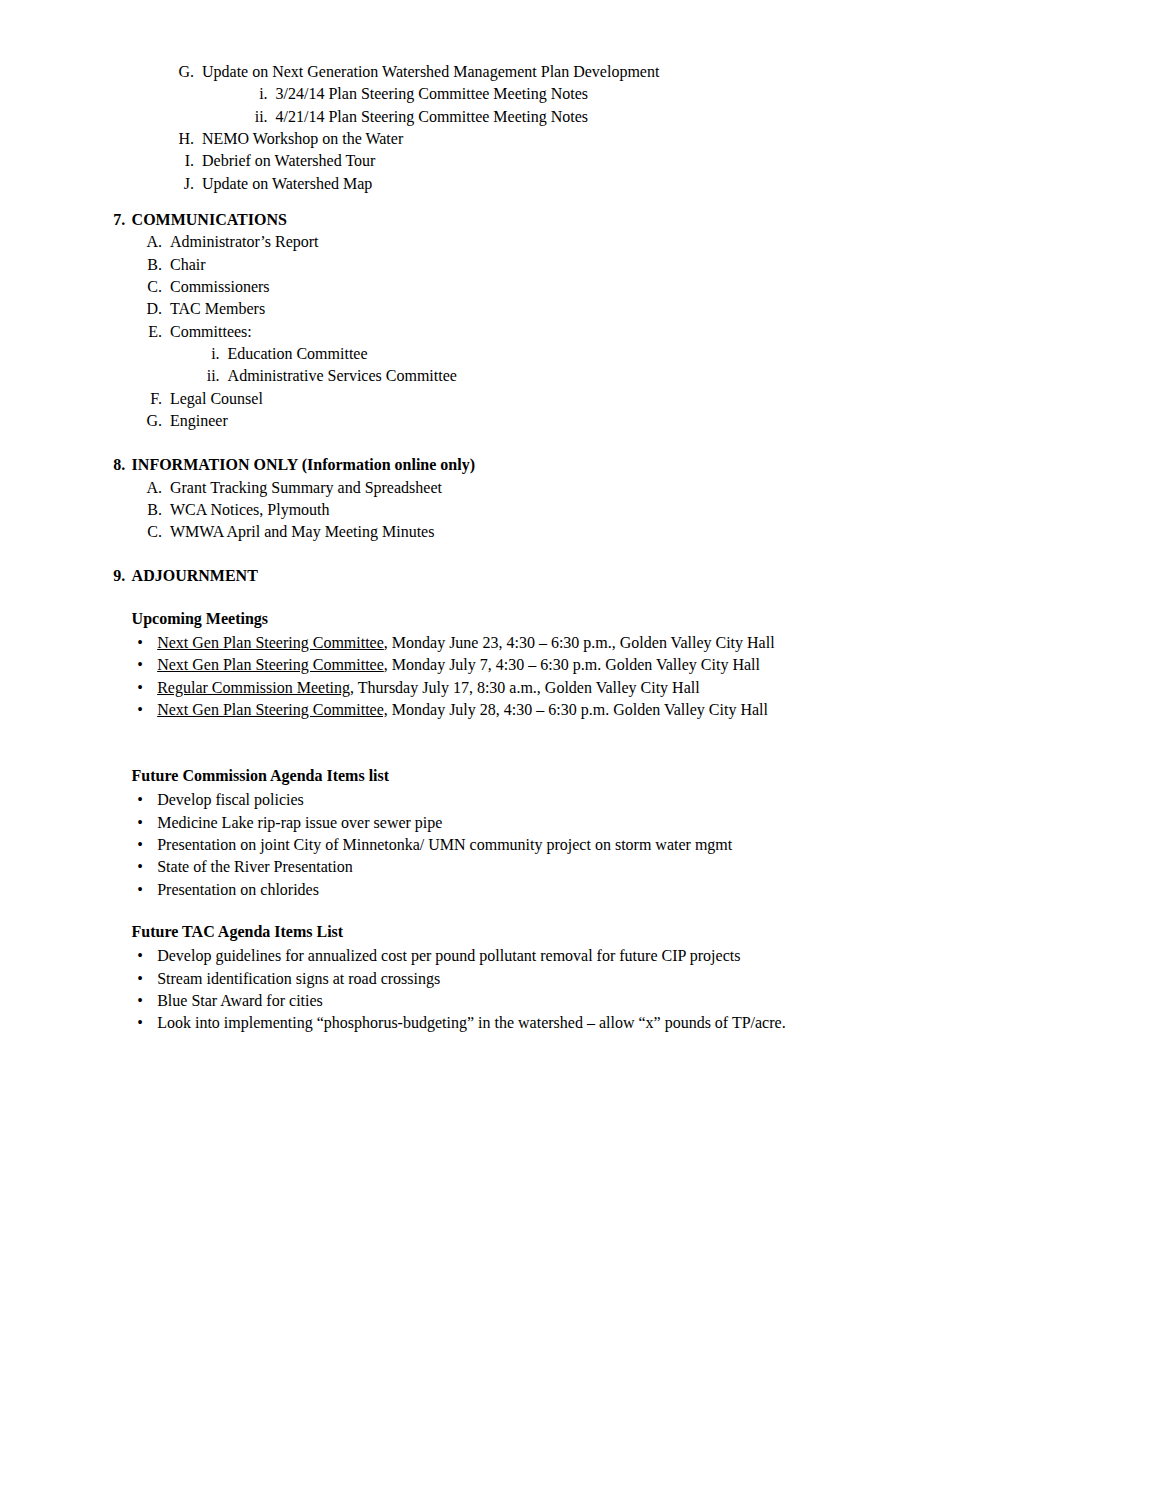G. Update on Next Generation Watershed Management Plan Development
i. 3/24/14 Plan Steering Committee Meeting Notes
ii. 4/21/14 Plan Steering Committee Meeting Notes
H. NEMO Workshop on the Water
I. Debrief on Watershed Tour
J. Update on Watershed Map
7. COMMUNICATIONS
A. Administrator’s Report
B. Chair
C. Commissioners
D. TAC Members
E. Committees:
i. Education Committee
ii. Administrative Services Committee
F. Legal Counsel
G. Engineer
8. INFORMATION ONLY (Information online only)
A. Grant Tracking Summary and Spreadsheet
B. WCA Notices, Plymouth
C. WMWA April and May Meeting Minutes
9. ADJOURNMENT
Upcoming Meetings
Next Gen Plan Steering Committee, Monday June 23, 4:30 – 6:30 p.m., Golden Valley City Hall
Next Gen Plan Steering Committee, Monday July 7, 4:30 – 6:30 p.m. Golden Valley City Hall
Regular Commission Meeting, Thursday July 17, 8:30 a.m., Golden Valley City Hall
Next Gen Plan Steering Committee, Monday July 28, 4:30 – 6:30 p.m. Golden Valley City Hall
Future Commission Agenda Items list
Develop fiscal policies
Medicine Lake rip-rap issue over sewer pipe
Presentation on joint City of Minnetonka/ UMN community project on storm water mgmt
State of the River Presentation
Presentation on chlorides
Future TAC Agenda Items List
Develop guidelines for annualized cost per pound pollutant removal for future CIP projects
Stream identification signs at road crossings
Blue Star Award for cities
Look into implementing “phosphorus-budgeting” in the watershed – allow “x” pounds of TP/acre.